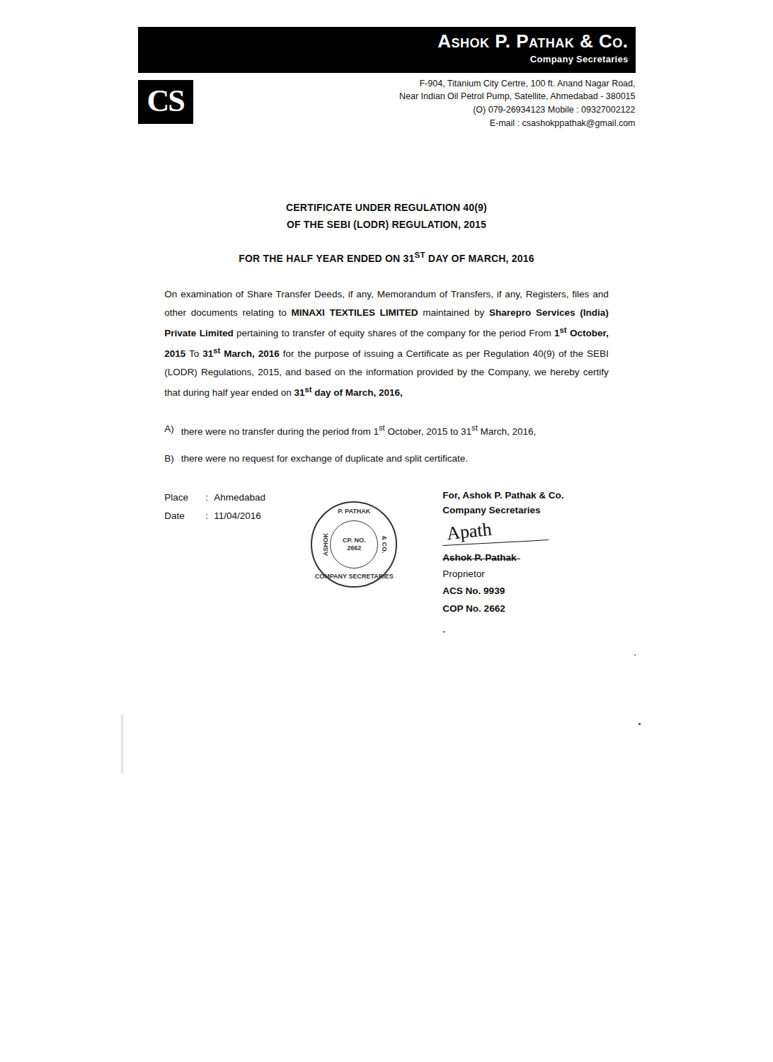Ashok P. Pathak & Co.
Company Secretaries
CS
F-904, Titanium City Certre, 100 ft. Anand Nagar Road,
Near Indian Oil Petrol Pump, Satellite, Ahmedabad - 380015
(O) 079-26934123 Mobile : 09327002122
E-mail : csashokppathak@gmail.com
CERTIFICATE UNDER REGULATION 40(9)
OF THE SEBI (LODR) REGULATION, 2015
FOR THE HALF YEAR ENDED ON 31ST DAY OF MARCH, 2016
On examination of Share Transfer Deeds, if any, Memorandum of Transfers, if any, Registers, files and other documents relating to MINAXI TEXTILES LIMITED maintained by Sharepro Services (India) Private Limited pertaining to transfer of equity shares of the company for the period From 1st October, 2015 To 31st March, 2016 for the purpose of issuing a Certificate as per Regulation 40(9) of the SEBI (LODR) Regulations, 2015, and based on the information provided by the Company, we hereby certify that during half year ended on 31st day of March, 2016,
A) there were no transfer during the period from 1st October, 2015 to 31st March, 2016,
B) there were no request for exchange of duplicate and split certificate.
Place: Ahmedabad
Date: 11/04/2016
P. PATHAK ASHOK & CO. COMPANY SECRETARIES
CP. NO.
2662
For, Ashok P. Pathak & Co.
Company Secretaries
Apath
Ashok P. Pathak
Proprietor
ACS No. 9939
COP No. 2662
-